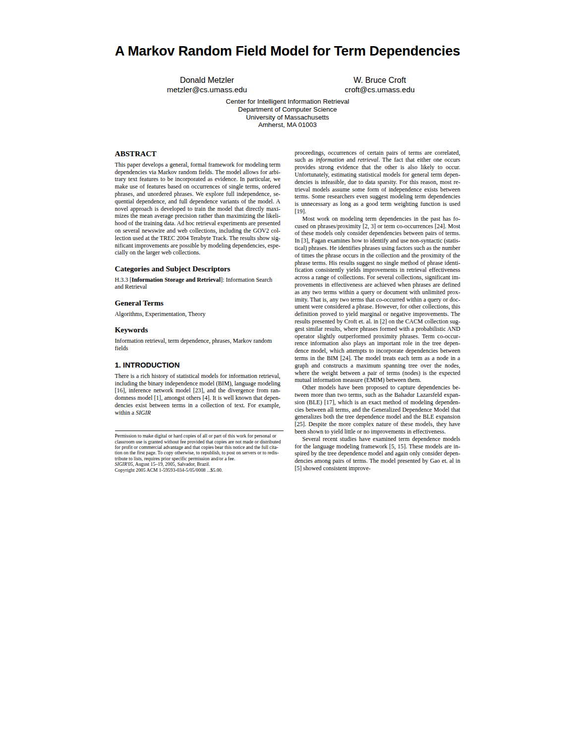A Markov Random Field Model for Term Dependencies
| Donald Metzler | W. Bruce Croft |
| metzler@cs.umass.edu | croft@cs.umass.edu |
Center for Intelligent Information Retrieval
Department of Computer Science
University of Massachusetts
Amherst, MA 01003
ABSTRACT
This paper develops a general, formal framework for modeling term dependencies via Markov random fields. The model allows for arbitrary text features to be incorporated as evidence. In particular, we make use of features based on occurrences of single terms, ordered phrases, and unordered phrases. We explore full independence, sequential dependence, and full dependence variants of the model. A novel approach is developed to train the model that directly maximizes the mean average precision rather than maximizing the likelihood of the training data. Ad hoc retrieval experiments are presented on several newswire and web collections, including the GOV2 collection used at the TREC 2004 Terabyte Track. The results show significant improvements are possible by modeling dependencies, especially on the larger web collections.
Categories and Subject Descriptors
H.3.3 [Information Storage and Retrieval]: Information Search and Retrieval
General Terms
Algorithms, Experimentation, Theory
Keywords
Information retrieval, term dependence, phrases, Markov random fields
1. INTRODUCTION
There is a rich history of statistical models for information retrieval, including the binary independence model (BIM), language modeling [16], inference network model [23], and the divergence from randomness model [1], amongst others [4]. It is well known that dependencies exist between terms in a collection of text. For example, within a SIGIR
Permission to make digital or hard copies of all or part of this work for personal or classroom use is granted without fee provided that copies are not made or distributed for profit or commercial advantage and that copies bear this notice and the full citation on the first page. To copy otherwise, to republish, to post on servers or to redistribute to lists, requires prior specific permission and/or a fee.
SIGIR'05, August 15–19, 2005, Salvador, Brazil.
Copyright 2005 ACM 1-59593-034-5/05/0008 ...$5.00.
proceedings, occurrences of certain pairs of terms are correlated, such as information and retrieval. The fact that either one occurs provides strong evidence that the other is also likely to occur. Unfortunately, estimating statistical models for general term dependencies is infeasible, due to data sparsity. For this reason, most retrieval models assume some form of independence exists between terms. Some researchers even suggest modeling term dependencies is unnecessary as long as a good term weighting function is used [19].
Most work on modeling term dependencies in the past has focused on phrases/proximity [2, 3] or term co-occurrences [24]. Most of these models only consider dependencies between pairs of terms. In [3], Fagan examines how to identify and use non-syntactic (statistical) phrases. He identifies phrases using factors such as the number of times the phrase occurs in the collection and the proximity of the phrase terms. His results suggest no single method of phrase identification consistently yields improvements in retrieval effectiveness across a range of collections. For several collections, significant improvements in effectiveness are achieved when phrases are defined as any two terms within a query or document with unlimited proximity. That is, any two terms that co-occurred within a query or document were considered a phrase. However, for other collections, this definition proved to yield marginal or negative improvements. The results presented by Croft et. al. in [2] on the CACM collection suggest similar results, where phrases formed with a probabilistic AND operator slightly outperformed proximity phrases. Term co-occurrence information also plays an important role in the tree dependence model, which attempts to incorporate dependencies between terms in the BIM [24]. The model treats each term as a node in a graph and constructs a maximum spanning tree over the nodes, where the weight between a pair of terms (nodes) is the expected mutual information measure (EMIM) between them.
Other models have been proposed to capture dependencies between more than two terms, such as the Bahadur Lazarsfeld expansion (BLE) [17], which is an exact method of modeling dependencies between all terms, and the Generalized Dependence Model that generalizes both the tree dependence model and the BLE expansion [25]. Despite the more complex nature of these models, they have been shown to yield little or no improvements in effectiveness.
Several recent studies have examined term dependence models for the language modeling framework [5, 15]. These models are inspired by the tree dependence model and again only consider dependencies among pairs of terms. The model presented by Gao et. al in [5] showed consistent improve-